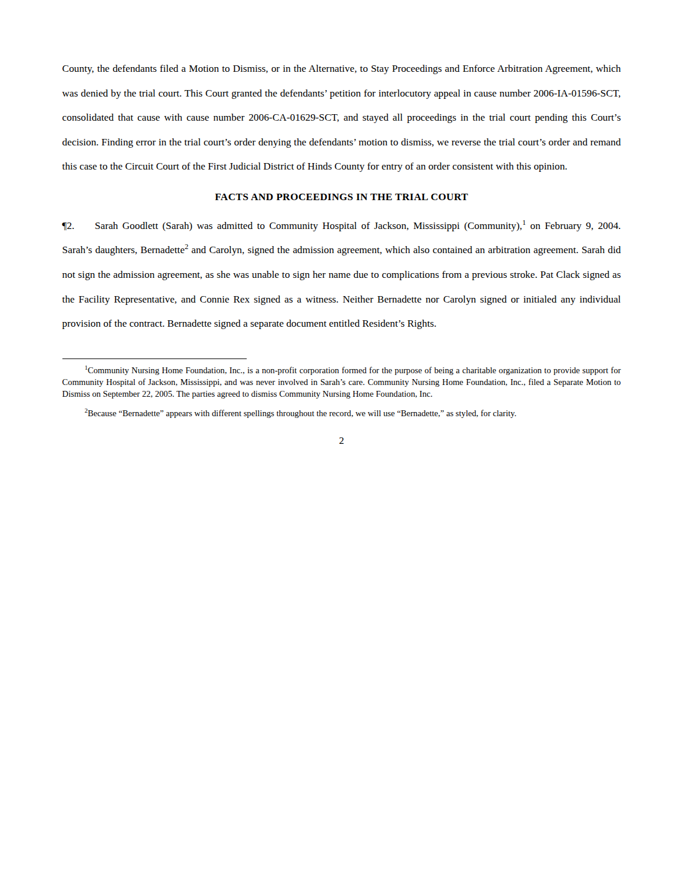County, the defendants filed a Motion to Dismiss, or in the Alternative, to Stay Proceedings and Enforce Arbitration Agreement, which was denied by the trial court. This Court granted the defendants’ petition for interlocutory appeal in cause number 2006-IA-01596-SCT, consolidated that cause with cause number 2006-CA-01629-SCT, and stayed all proceedings in the trial court pending this Court’s decision. Finding error in the trial court’s order denying the defendants’ motion to dismiss, we reverse the trial court’s order and remand this case to the Circuit Court of the First Judicial District of Hinds County for entry of an order consistent with this opinion.
FACTS AND PROCEEDINGS IN THE TRIAL COURT
¶2. Sarah Goodlett (Sarah) was admitted to Community Hospital of Jackson, Mississippi (Community),1 on February 9, 2004. Sarah’s daughters, Bernadette2 and Carolyn, signed the admission agreement, which also contained an arbitration agreement. Sarah did not sign the admission agreement, as she was unable to sign her name due to complications from a previous stroke. Pat Clack signed as the Facility Representative, and Connie Rex signed as a witness. Neither Bernadette nor Carolyn signed or initialed any individual provision of the contract. Bernadette signed a separate document entitled Resident’s Rights.
1Community Nursing Home Foundation, Inc., is a non-profit corporation formed for the purpose of being a charitable organization to provide support for Community Hospital of Jackson, Mississippi, and was never involved in Sarah’s care. Community Nursing Home Foundation, Inc., filed a Separate Motion to Dismiss on September 22, 2005. The parties agreed to dismiss Community Nursing Home Foundation, Inc.
2Because “Bernadette” appears with different spellings throughout the record, we will use “Bernadette,” as styled, for clarity.
2